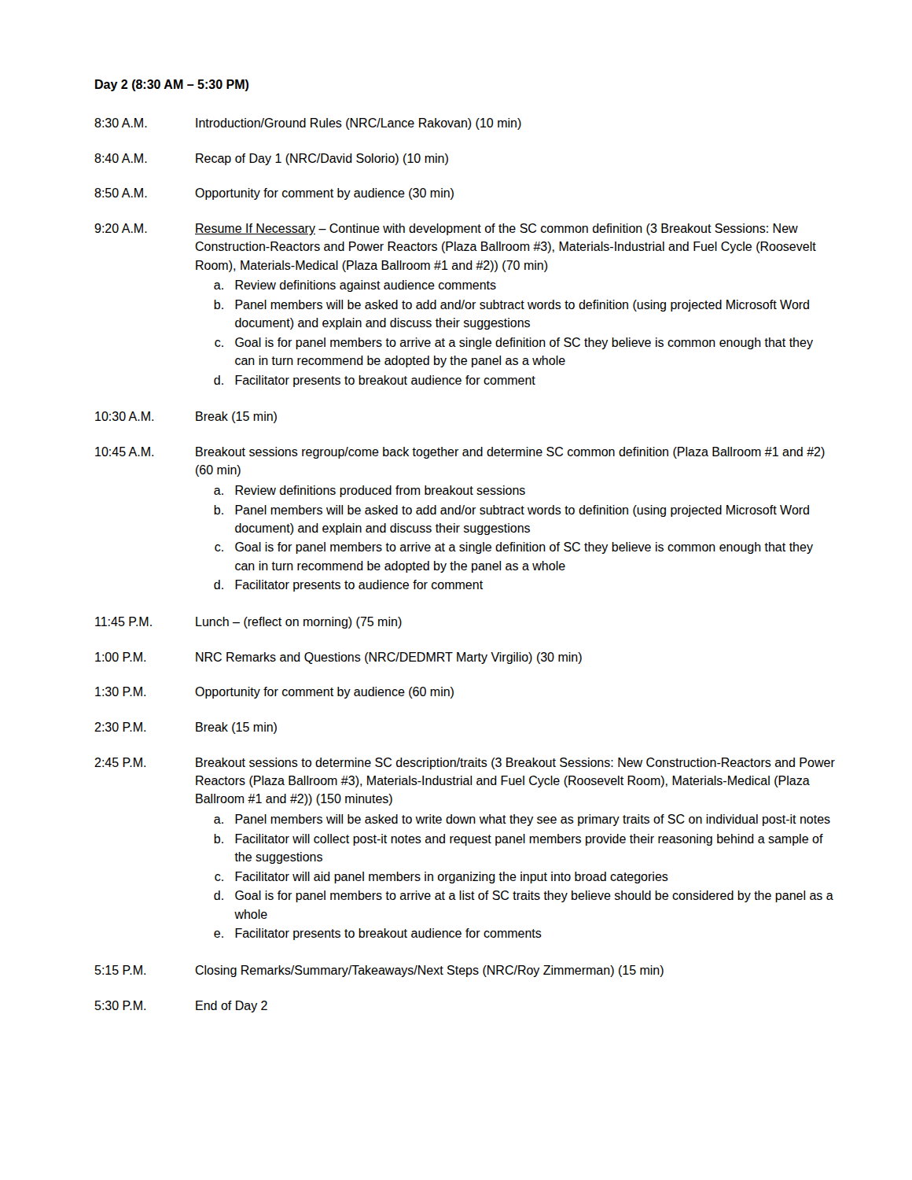Day 2 (8:30 AM – 5:30 PM)
8:30 A.M.
Introduction/Ground Rules (NRC/Lance Rakovan) (10 min)
8:40 A.M.
Recap of Day 1 (NRC/David Solorio) (10 min)
8:50 A.M.
Opportunity for comment by audience (30 min)
9:20 A.M.
Resume If Necessary – Continue with development of the SC common definition (3 Breakout Sessions: New Construction-Reactors and Power Reactors (Plaza Ballroom #3), Materials-Industrial and Fuel Cycle (Roosevelt Room), Materials-Medical (Plaza Ballroom #1 and #2)) (70 min)
Review definitions against audience comments
Panel members will be asked to add and/or subtract words to definition (using projected Microsoft Word document) and explain and discuss their suggestions
Goal is for panel members to arrive at a single definition of SC they believe is common enough that they can in turn recommend be adopted by the panel as a whole
Facilitator presents to breakout audience for comment
10:30 A.M.
Break (15 min)
10:45 A.M.
Breakout sessions regroup/come back together and determine SC common definition (Plaza Ballroom #1 and #2) (60 min)
Review definitions produced from breakout sessions
Panel members will be asked to add and/or subtract words to definition (using projected Microsoft Word document) and explain and discuss their suggestions
Goal is for panel members to arrive at a single definition of SC they believe is common enough that they can in turn recommend be adopted by the panel as a whole
Facilitator presents to audience for comment
11:45 P.M.
Lunch – (reflect on morning) (75 min)
1:00 P.M.
NRC Remarks and Questions (NRC/DEDMRT Marty Virgilio) (30 min)
1:30 P.M.
Opportunity for comment by audience (60 min)
2:30 P.M.
Break (15 min)
2:45 P.M.
Breakout sessions to determine SC description/traits (3 Breakout Sessions: New Construction-Reactors and Power Reactors (Plaza Ballroom #3), Materials-Industrial and Fuel Cycle (Roosevelt Room), Materials-Medical (Plaza Ballroom #1 and #2)) (150 minutes)
Panel members will be asked to write down what they see as primary traits of SC on individual post-it notes
Facilitator will collect post-it notes and request panel members provide their reasoning behind a sample of the suggestions
Facilitator will aid panel members in organizing the input into broad categories
Goal is for panel members to arrive at a list of SC traits they believe should be considered by the panel as a whole
Facilitator presents to breakout audience for comments
5:15 P.M.
Closing Remarks/Summary/Takeaways/Next Steps (NRC/Roy Zimmerman) (15 min)
5:30 P.M.
End of Day 2